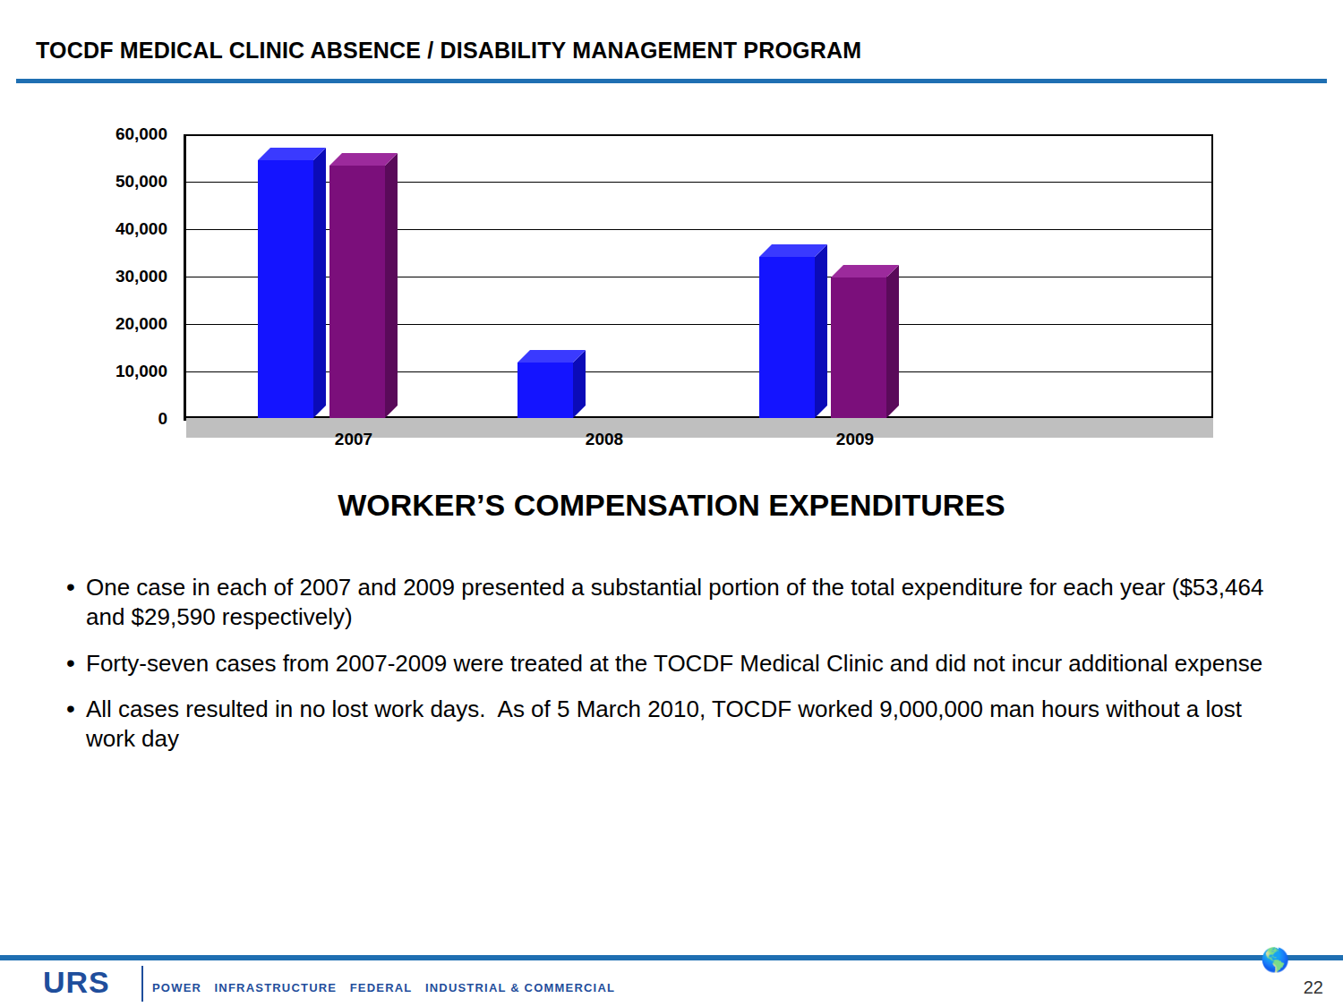TOCDF MEDICAL CLINIC ABSENCE / DISABILITY MANAGEMENT PROGRAM
60,000 50,000 40,000 30,000 20,000 10,000 0
2007 2008 2009
WORKER’S COMPENSATION EXPENDITURES
One case in each of 2007 and 2009 presented a substantial portion of the total expenditure for each year ($53,464 and $29,590 respectively)
Forty-seven cases from 2007-2009 were treated at the TOCDF Medical Clinic and did not incur additional expense
All cases resulted in no lost work days. As of 5 March 2010, TOCDF worked 9,000,000 man hours without a lost work day
URS
POWER INFRASTRUCTURE FEDERAL INDUSTRIAL & COMMERCIAL
🌎
22